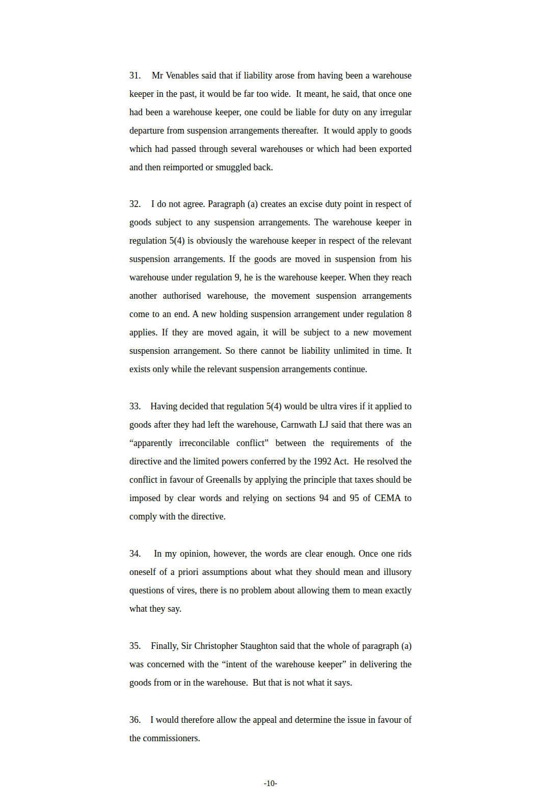31. Mr Venables said that if liability arose from having been a warehouse keeper in the past, it would be far too wide. It meant, he said, that once one had been a warehouse keeper, one could be liable for duty on any irregular departure from suspension arrangements thereafter. It would apply to goods which had passed through several warehouses or which had been exported and then reimported or smuggled back.
32. I do not agree. Paragraph (a) creates an excise duty point in respect of goods subject to any suspension arrangements. The warehouse keeper in regulation 5(4) is obviously the warehouse keeper in respect of the relevant suspension arrangements. If the goods are moved in suspension from his warehouse under regulation 9, he is the warehouse keeper. When they reach another authorised warehouse, the movement suspension arrangements come to an end. A new holding suspension arrangement under regulation 8 applies. If they are moved again, it will be subject to a new movement suspension arrangement. So there cannot be liability unlimited in time. It exists only while the relevant suspension arrangements continue.
33. Having decided that regulation 5(4) would be ultra vires if it applied to goods after they had left the warehouse, Carnwath LJ said that there was an “apparently irreconcilable conflict” between the requirements of the directive and the limited powers conferred by the 1992 Act. He resolved the conflict in favour of Greenalls by applying the principle that taxes should be imposed by clear words and relying on sections 94 and 95 of CEMA to comply with the directive.
34. In my opinion, however, the words are clear enough. Once one rids oneself of a priori assumptions about what they should mean and illusory questions of vires, there is no problem about allowing them to mean exactly what they say.
35. Finally, Sir Christopher Staughton said that the whole of paragraph (a) was concerned with the “intent of the warehouse keeper” in delivering the goods from or in the warehouse. But that is not what it says.
36. I would therefore allow the appeal and determine the issue in favour of the commissioners.
-10-